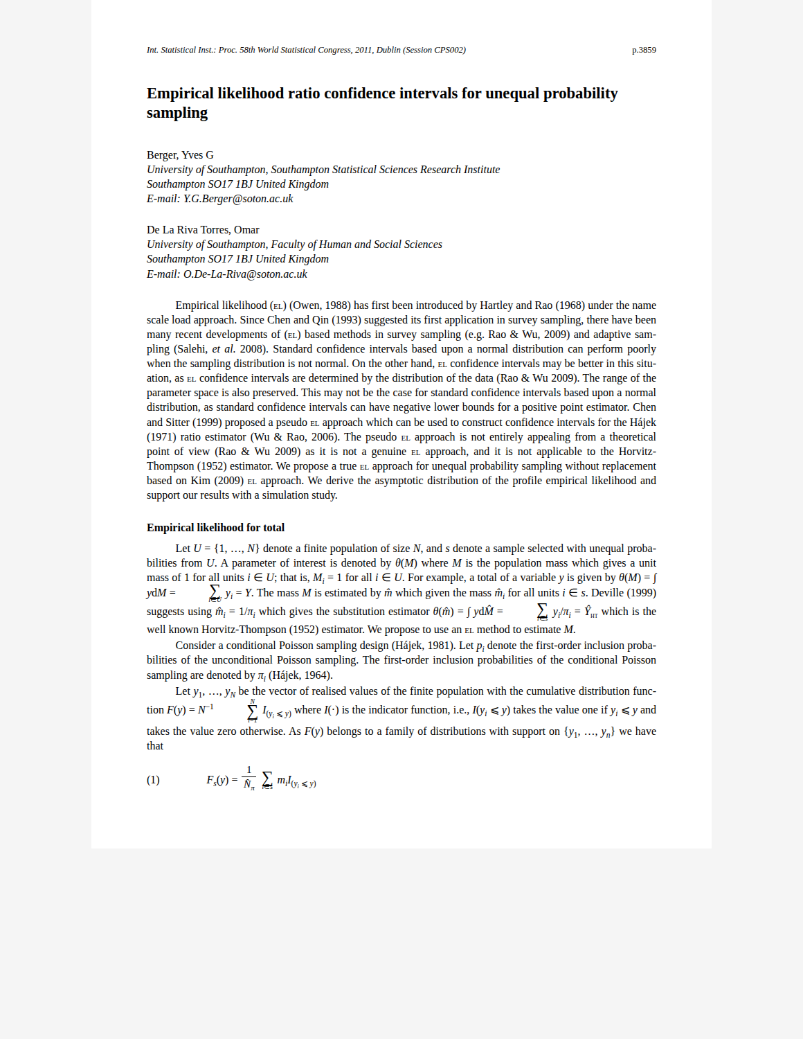Int. Statistical Inst.: Proc. 58th World Statistical Congress, 2011, Dublin (Session CPS002) p.3859
Empirical likelihood ratio confidence intervals for unequal probability sampling
Berger, Yves G
University of Southampton, Southampton Statistical Sciences Research Institute
Southampton SO17 1BJ United Kingdom
E-mail: Y.G.Berger@soton.ac.uk
De La Riva Torres, Omar
University of Southampton, Faculty of Human and Social Sciences
Southampton SO17 1BJ United Kingdom
E-mail: O.De-La-Riva@soton.ac.uk
Empirical likelihood (el) (Owen, 1988) has first been introduced by Hartley and Rao (1968) under the name scale load approach. Since Chen and Qin (1993) suggested its first application in survey sampling, there have been many recent developments of (el) based methods in survey sampling (e.g. Rao & Wu, 2009) and adaptive sampling (Salehi, et al. 2008). Standard confidence intervals based upon a normal distribution can perform poorly when the sampling distribution is not normal. On the other hand, el confidence intervals may be better in this situation, as el confidence intervals are determined by the distribution of the data (Rao & Wu 2009). The range of the parameter space is also preserved. This may not be the case for standard confidence intervals based upon a normal distribution, as standard confidence intervals can have negative lower bounds for a positive point estimator. Chen and Sitter (1999) proposed a pseudo el approach which can be used to construct confidence intervals for the Hájek (1971) ratio estimator (Wu & Rao, 2006). The pseudo el approach is not entirely appealing from a theoretical point of view (Rao & Wu 2009) as it is not a genuine el approach, and it is not applicable to the Horvitz-Thompson (1952) estimator. We propose a true el approach for unequal probability sampling without replacement based on Kim (2009) el approach. We derive the asymptotic distribution of the profile empirical likelihood and support our results with a simulation study.
Empirical likelihood for total
Let U = {1, …, N} denote a finite population of size N, and s denote a sample selected with unequal probabilities from U. A parameter of interest is denoted by θ(M) where M is the population mass which gives a unit mass of 1 for all units i ∈ U; that is, Mi = 1 for all i ∈ U. For example, a total of a variable y is given by θ(M) = ∫ ydM = ∑i∈U yi = Y. The mass M is estimated by m̂ which given the mass m̂i for all units i ∈ s. Deville (1999) suggests using m̂i = 1/πi which gives the substitution estimator θ(m̂) = ∫ ydM̂ = ∑i∈s yi/πi = Ŷht which is the well known Horvitz-Thompson (1952) estimator. We propose to use an el method to estimate M.
Consider a conditional Poisson sampling design (Hájek, 1981). Let pi denote the first-order inclusion probabilities of the unconditional Poisson sampling. The first-order inclusion probabilities of the conditional Poisson sampling are denoted by πi (Hájek, 1964).
Let y1, …, yN be the vector of realised values of the finite population with the cumulative distribution function F(y) = N−1 N∑i=1 I(yi ⩽ y) where I(·) is the indicator function, i.e., I(yi ⩽ y) takes the value one if yi ⩽ y and takes the value zero otherwise. As F(y) belongs to a family of distributions with support on {y1, …, yn} we have that
(1) Fs(y) = 1 N̂π ∑i∈s mi I(yi ⩽ y)